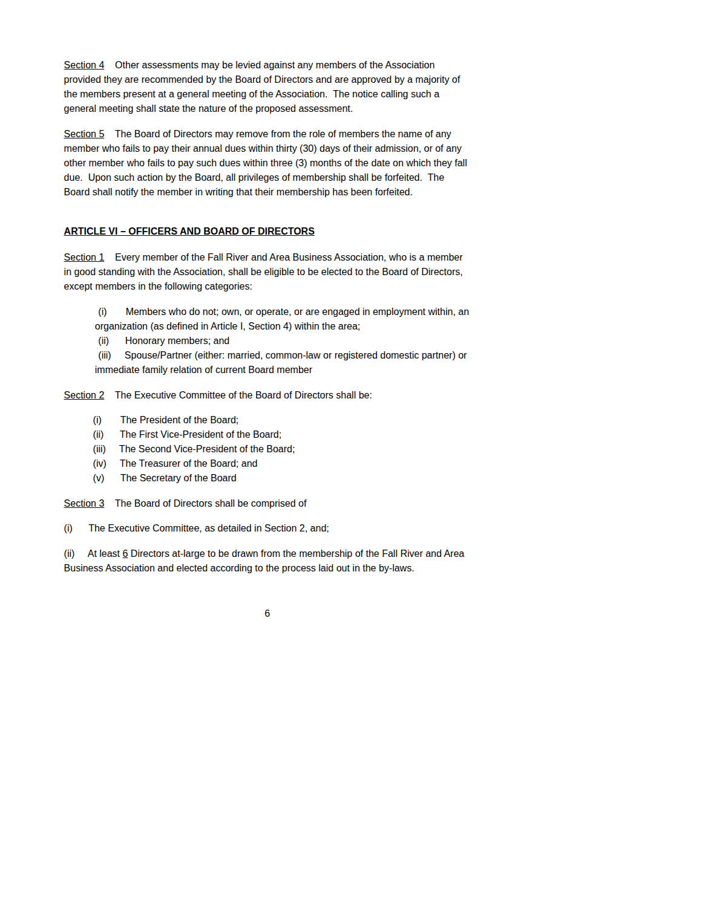Section 4 Other assessments may be levied against any members of the Association provided they are recommended by the Board of Directors and are approved by a majority of the members present at a general meeting of the Association. The notice calling such a general meeting shall state the nature of the proposed assessment.
Section 5 The Board of Directors may remove from the role of members the name of any member who fails to pay their annual dues within thirty (30) days of their admission, or of any other member who fails to pay such dues within three (3) months of the date on which they fall due. Upon such action by the Board, all privileges of membership shall be forfeited. The Board shall notify the member in writing that their membership has been forfeited.
ARTICLE VI – OFFICERS AND BOARD OF DIRECTORS
Section 1 Every member of the Fall River and Area Business Association, who is a member in good standing with the Association, shall be eligible to be elected to the Board of Directors, except members in the following categories:
(i) Members who do not; own, or operate, or are engaged in employment within, an organization (as defined in Article I, Section 4) within the area;
(ii) Honorary members; and
(iii) Spouse/Partner (either: married, common-law or registered domestic partner) or immediate family relation of current Board member
Section 2 The Executive Committee of the Board of Directors shall be:
(i) The President of the Board;
(ii) The First Vice-President of the Board;
(iii) The Second Vice-President of the Board;
(iv) The Treasurer of the Board; and
(v) The Secretary of the Board
Section 3 The Board of Directors shall be comprised of
(i) The Executive Committee, as detailed in Section 2, and;
(ii) At least 6 Directors at-large to be drawn from the membership of the Fall River and Area Business Association and elected according to the process laid out in the by-laws.
6